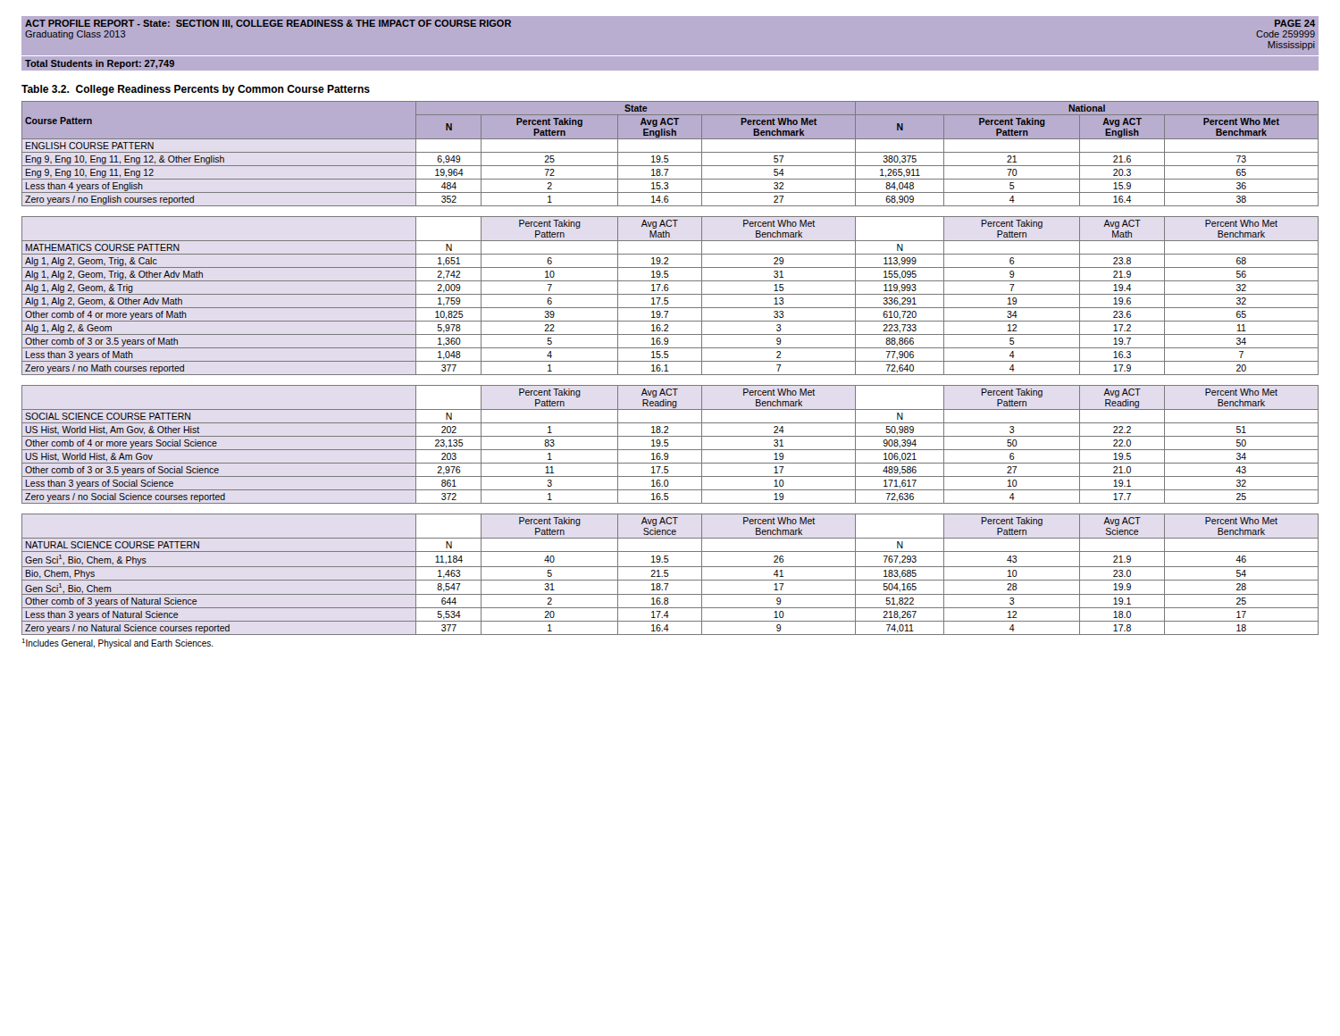ACT PROFILE REPORT - State: SECTION III, COLLEGE READINESS & THE IMPACT OF COURSE RIGOR
PAGE 24
Graduating Class 2013
Code 259999
Mississippi
Total Students in Report: 27,749
Table 3.2. College Readiness Percents by Common Course Patterns
| Course Pattern | State | National |
| --- | --- | --- |
| N | Percent Taking Pattern | Avg ACT English | Percent Who Met Benchmark | N | Percent Taking Pattern | Avg ACT English | Percent Who Met Benchmark |
| ENGLISH COURSE PATTERN | | | | | | | | |
| Eng 9, Eng 10, Eng 11, Eng 12, & Other English | 6,949 | 25 | 19.5 | 57 | 380,375 | 21 | 21.6 | 73 |
| Eng 9, Eng 10, Eng 11, Eng 12 | 19,964 | 72 | 18.7 | 54 | 1,265,911 | 70 | 20.3 | 65 |
| Less than 4 years of English | 484 | 2 | 15.3 | 32 | 84,048 | 5 | 15.9 | 36 |
| Zero years / no English courses reported | 352 | 1 | 14.6 | 27 | 68,909 | 4 | 16.4 | 38 |
| | | Percent Taking Pattern | Avg ACT Math | Percent Who Met Benchmark | | Percent Taking Pattern | Avg ACT Math | Percent Who Met Benchmark |
| MATHEMATICS COURSE PATTERN | N | | | | N | | | |
| Alg 1, Alg 2, Geom, Trig, & Calc | 1,651 | 6 | 19.2 | 29 | 113,999 | 6 | 23.8 | 68 |
| Alg 1, Alg 2, Geom, Trig, & Other Adv Math | 2,742 | 10 | 19.5 | 31 | 155,095 | 9 | 21.9 | 56 |
| Alg 1, Alg 2, Geom, & Trig | 2,009 | 7 | 17.6 | 15 | 119,993 | 7 | 19.4 | 32 |
| Alg 1, Alg 2, Geom, & Other Adv Math | 1,759 | 6 | 17.5 | 13 | 336,291 | 19 | 19.6 | 32 |
| Other comb of 4 or more years of Math | 10,825 | 39 | 19.7 | 33 | 610,720 | 34 | 23.6 | 65 |
| Alg 1, Alg 2, & Geom | 5,978 | 22 | 16.2 | 3 | 223,733 | 12 | 17.2 | 11 |
| Other comb of 3 or 3.5 years of Math | 1,360 | 5 | 16.9 | 9 | 88,866 | 5 | 19.7 | 34 |
| Less than 3 years of Math | 1,048 | 4 | 15.5 | 2 | 77,906 | 4 | 16.3 | 7 |
| Zero years / no Math courses reported | 377 | 1 | 16.1 | 7 | 72,640 | 4 | 17.9 | 20 |
| | | Percent Taking Pattern | Avg ACT Reading | Percent Who Met Benchmark | | Percent Taking Pattern | Avg ACT Reading | Percent Who Met Benchmark |
| SOCIAL SCIENCE COURSE PATTERN | N | | | | N | | | |
| US Hist, World Hist, Am Gov, & Other Hist | 202 | 1 | 18.2 | 24 | 50,989 | 3 | 22.2 | 51 |
| Other comb of 4 or more years Social Science | 23,135 | 83 | 19.5 | 31 | 908,394 | 50 | 22.0 | 50 |
| US Hist, World Hist, & Am Gov | 203 | 1 | 16.9 | 19 | 106,021 | 6 | 19.5 | 34 |
| Other comb of 3 or 3.5 years of Social Science | 2,976 | 11 | 17.5 | 17 | 489,586 | 27 | 21.0 | 43 |
| Less than 3 years of Social Science | 861 | 3 | 16.0 | 10 | 171,617 | 10 | 19.1 | 32 |
| Zero years / no Social Science courses reported | 372 | 1 | 16.5 | 19 | 72,636 | 4 | 17.7 | 25 |
| | | Percent Taking Pattern | Avg ACT Science | Percent Who Met Benchmark | | Percent Taking Pattern | Avg ACT Science | Percent Who Met Benchmark |
| NATURAL SCIENCE COURSE PATTERN | N | | | | N | | | |
| Gen Sci 1 , Bio, Chem, & Phys | 11,184 | 40 | 19.5 | 26 | 767,293 | 43 | 21.9 | 46 |
| Bio, Chem, Phys | 1,463 | 5 | 21.5 | 41 | 183,685 | 10 | 23.0 | 54 |
| Gen Sci 1 , Bio, Chem | 8,547 | 31 | 18.7 | 17 | 504,165 | 28 | 19.9 | 28 |
| Other comb of 3 years of Natural Science | 644 | 2 | 16.8 | 9 | 51,822 | 3 | 19.1 | 25 |
| Less than 3 years of Natural Science | 5,534 | 20 | 17.4 | 10 | 218,267 | 12 | 18.0 | 17 |
| Zero years / no Natural Science courses reported | 377 | 1 | 16.4 | 9 | 74,011 | 4 | 17.8 | 18 |
1Includes General, Physical and Earth Sciences.